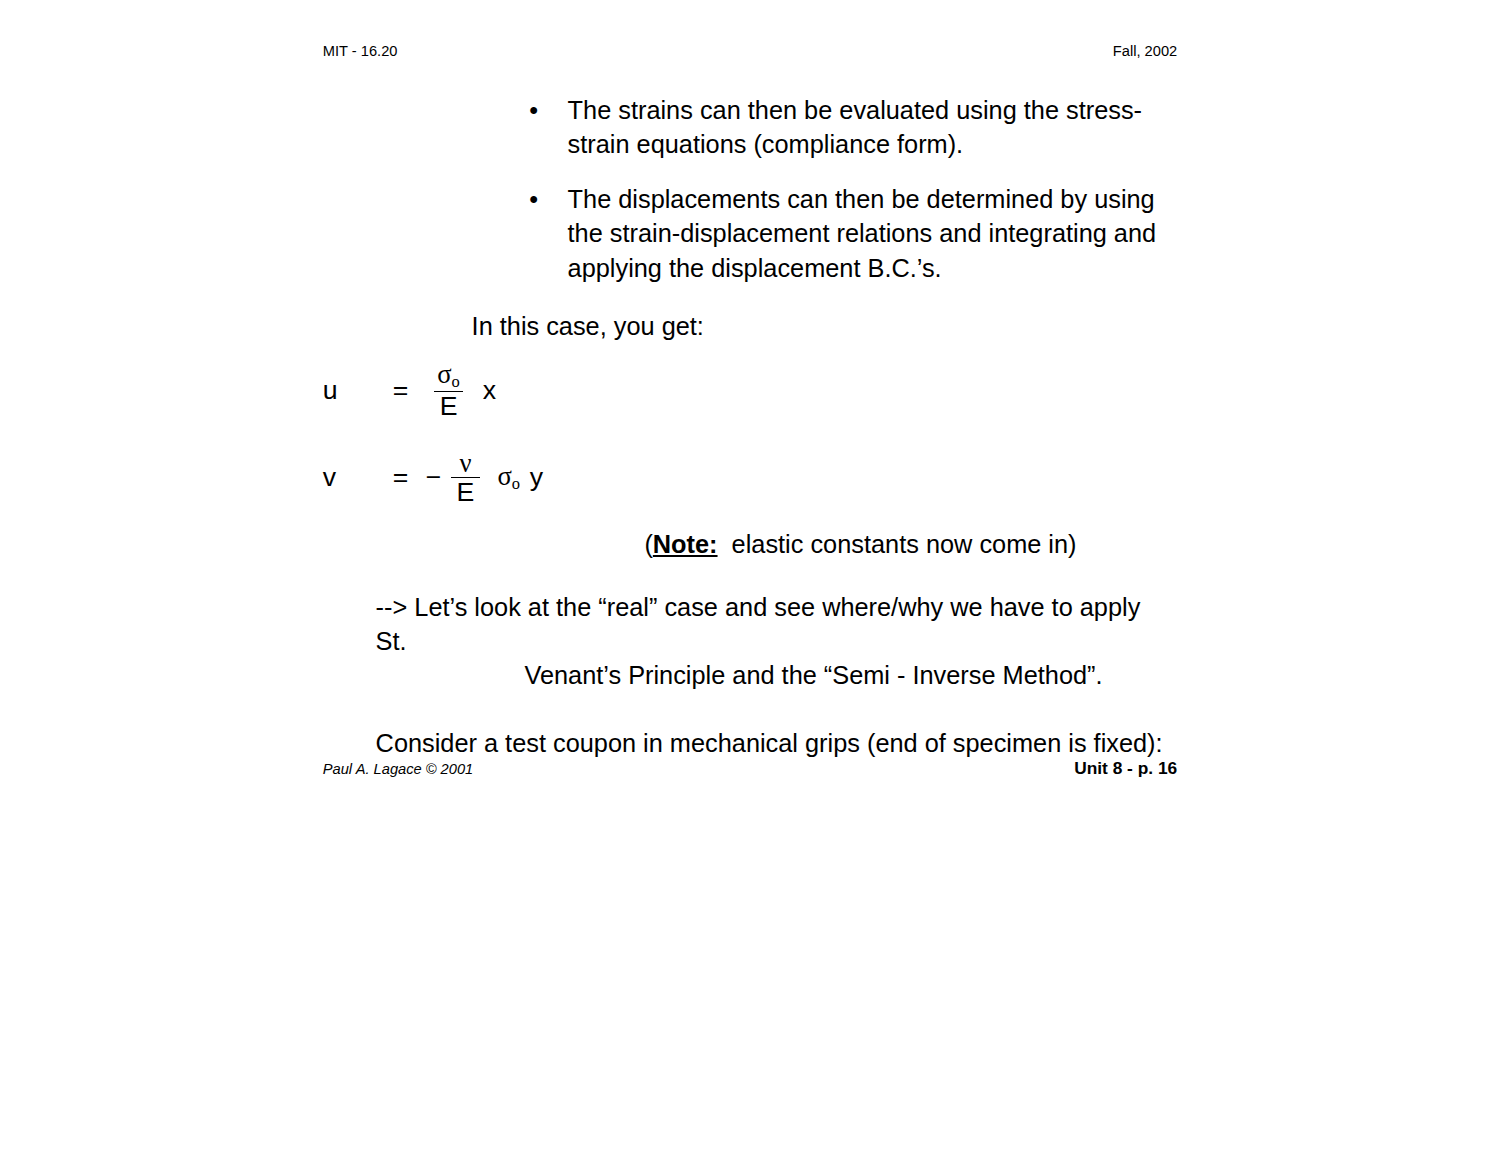MIT - 16.20
Fall, 2002
The strains can then be evaluated using the stress-strain equations (compliance form).
The displacements can then be determined by using the strain-displacement relations and integrating and applying the displacement B.C.’s.
In this case, you get:
u = σo E x
v = − ν E σo y
(Note: elastic constants now come in)
--> Let’s look at the “real” case and see where/why we have to apply St. Venant’s Principle and the “Semi - Inverse Method”.
Consider a test coupon in mechanical grips (end of specimen is fixed):
Paul A. Lagace © 2001
Unit 8 - p. 16